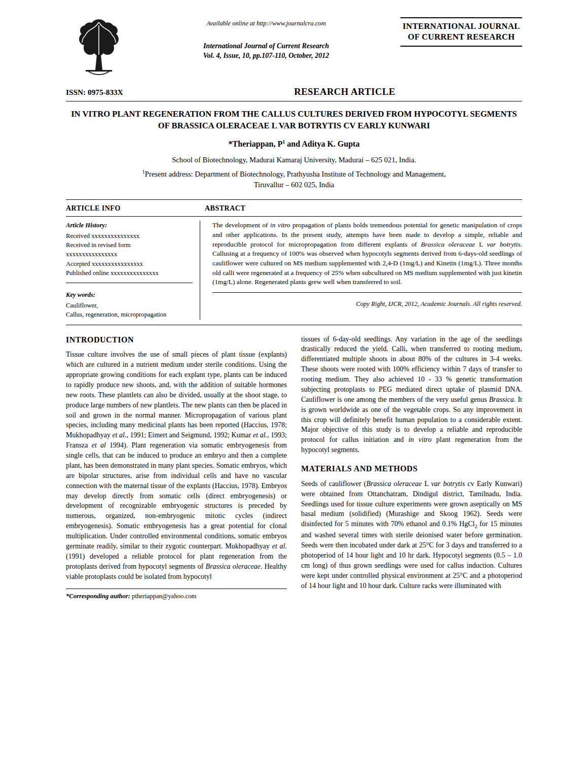Available online at http://www.journalcra.com
International Journal of Current Research
Vol. 4, Issue, 10, pp.107-110, October, 2012
INTERNATIONAL JOURNAL
OF CURRENT RESEARCH
ISSN: 0975-833X
RESEARCH ARTICLE
In Vitro Plant Regeneration from the Callus Cultures Derived from Hypocotyl Segments of Brassica Oleraceae L Var Botrytis Cv Early Kunwari
*Theriappan, P1 and Aditya K. Gupta
School of Biotechnology, Madurai Kamaraj University, Madurai – 625 021, India.
1Present address: Department of Biotechnology, Prathyusha Institute of Technology and Management,
Tiruvallur – 602 025, India
ARTICLE INFO
ABSTRACT
Article History:
Received xxxxxxxxxxxxxxx
Received in revised form
xxxxxxxxxxxxxxxx
Accepted xxxxxxxxxxxxxxxx
Published online xxxxxxxxxxxxxxx
Key words:
Cauliflower,
Callus, regeneration, micropropagation
The development of in vitro propagation of plants holds tremendous potential for genetic manipulation of crops and other applications. In the present study, attempts have been made to develop a simple, reliable and reproducible protocol for micropropagation from different explants of Brassica oleraceae L var botrytis. Callusing at a frequency of 100% was observed when hypocotyls segments derived from 6-days-old seedlings of cauliflower were cultured on MS medium supplemented with 2,4-D (1mg/L) and Kinetin (1mg/L). Three months old calli were regenerated at a frequency of 25% when subcultured on MS medium supplemented with just kinetin (1mg/L) alone. Regenerated plants grew well when transferred to soil.
Copy Right, IJCR, 2012, Academic Journals. All rights reserved.
Introduction
Tissue culture involves the use of small pieces of plant tissue (explants) which are cultured in a nutrient medium under sterile conditions. Using the appropriate growing conditions for each explant type, plants can be induced to rapidly produce new shoots, and, with the addition of suitable hormones new roots. These plantlets can also be divided, usually at the shoot stage, to produce large numbers of new plantlets. The new plants can then be placed in soil and grown in the normal manner. Micropropagation of various plant species, including many medicinal plants has been reported (Haccius, 1978; Mukhopadhyay et al., 1991; Eimert and Seigmund, 1992; Kumar et al., 1993; Fransza et al 1994). Plant regeneration via somatic embryogenesis from single cells, that can be induced to produce an embryo and then a complete plant, has been demonstrated in many plant species. Somatic embryos, which are bipolar structures, arise from individual cells and have no vascular connection with the maternal tissue of the explants (Haccius, 1978). Embryos may develop directly from somatic cells (direct embryogenesis) or development of recognizable embryogenic structures is preceded by numerous, organized, non-embryogenic mitotic cycles (indirect embryogenesis). Somatic embryogenesis has a great potential for clonal multiplication. Under controlled environmental conditions, somatic embryos germinate readily, similar to their zygotic counterpart. Mukhopadhyay et al. (1991) developed a reliable protocol for plant regeneration from the protoplasts derived from hypocotyl segments of Brassica oleraceae. Healthy viable protoplasts could be isolated from hypocotyl
*Corresponding author: ptheriappan@yahoo.com
tissues of 6-day-old seedlings. Any variation in the age of the seedlings drastically reduced the yield. Calli, when transferred to rooting medium, differentiated multiple shoots in about 80% of the cultures in 3-4 weeks. These shoots were rooted with 100% efficiency within 7 days of transfer to rooting medium. They also achieved 10 - 33 % genetic transformation subjecting protoplasts to PEG mediated direct uptake of plasmid DNA. Cauliflower is one among the members of the very useful genus Brassica. It is grown worldwide as one of the vegetable crops. So any improvement in this crop will definitely benefit human population to a considerable extent. Major objective of this study is to develop a reliable and reproducible protocol for callus initiation and in vitro plant regeneration from the hypocotyl segments.
Materials and Methods
Seeds of cauliflower (Brassica oleraceae L var botrytis cv Early Kunwari) were obtained from Ottanchatram, Dindigul district, Tamilnadu, India. Seedlings used for tissue culture experiments were grown aseptically on MS basal medium (solidified) (Murashige and Skoog 1962). Seeds were disinfected for 5 minutes with 70% ethanol and 0.1% HgCl2 for 15 minutes and washed several times with sterile deionised water before germination. Seeds were then incubated under dark at 25°C for 3 days and transferred to a photoperiod of 14 hour light and 10 hr dark. Hypocotyl segments (0.5 – 1.0 cm long) of thus grown seedlings were used for callus induction. Cultures were kept under controlled physical environment at 25°C and a photoperiod of 14 hour light and 10 hour dark. Culture racks were illuminated with